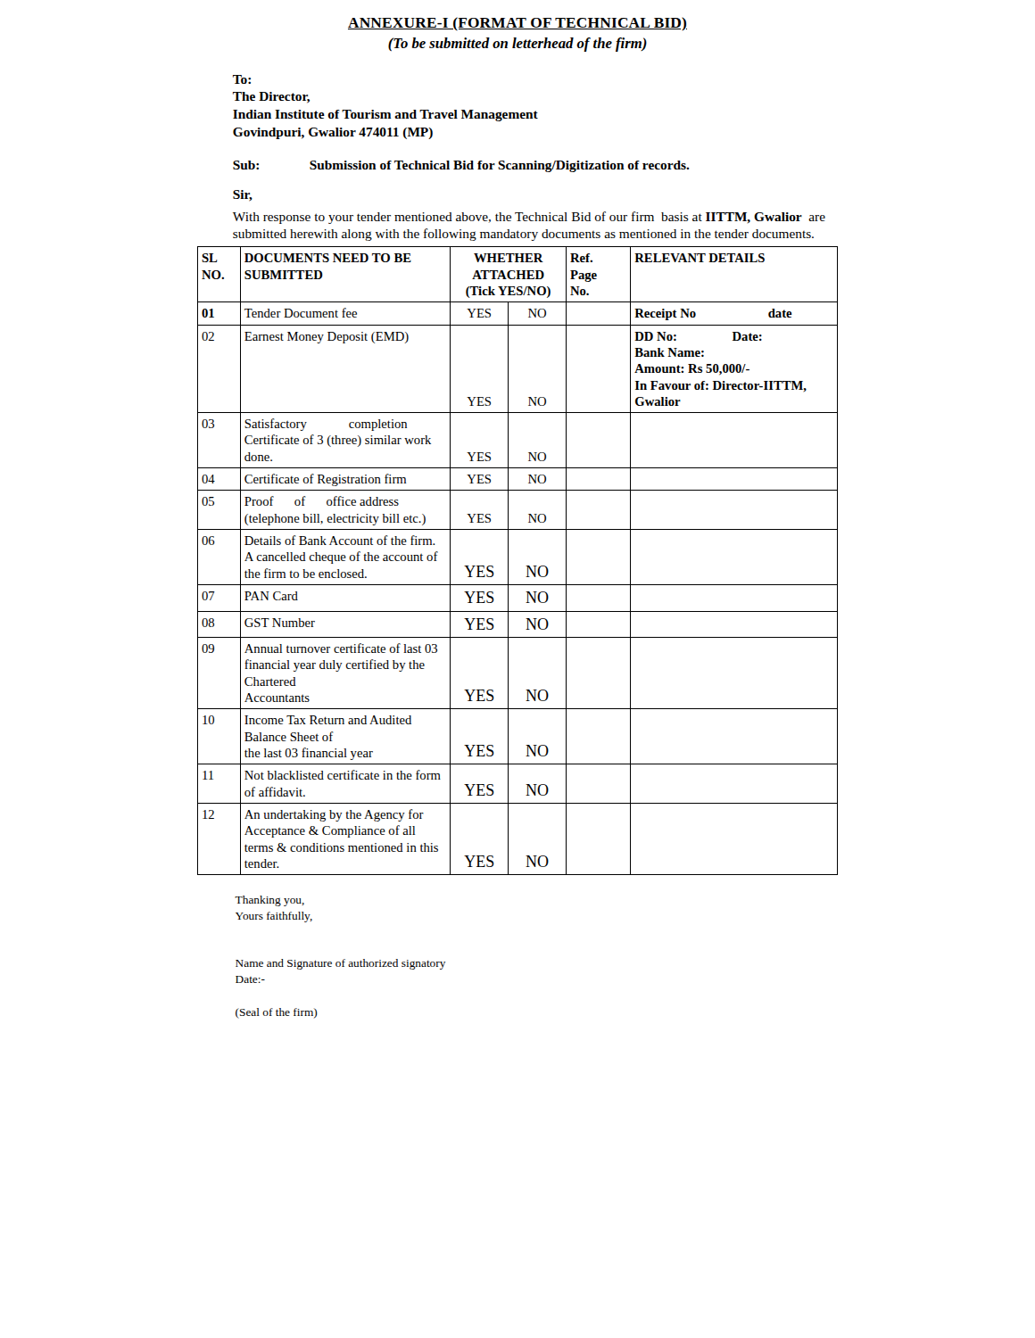ANNEXURE-I (FORMAT OF TECHNICAL BID)
(To be submitted on letterhead of the firm)
To: The Director,
Indian Institute of Tourism and Travel Management
Govindpuri, Gwalior 474011 (MP)
Sub: Submission of Technical Bid for Scanning/Digitization of records.
Sir,
With response to your tender mentioned above, the Technical Bid of our firm basis at IITTM, Gwalior are submitted herewith along with the following mandatory documents as mentioned in the tender documents.
| SL NO. | DOCUMENTS NEED TO BE SUBMITTED | WHETHER ATTACHED (Tick YES/NO) | Ref. Page No. | RELEVANT DETAILS |
| --- | --- | --- | --- | --- |
| 01 | Tender Document fee | YES | NO | | Receipt No date |
| 02 | Earnest Money Deposit (EMD) | YES | NO | | DD No: Date: Bank Name: Amount: Rs 50,000/- In Favour of: Director-IITTM, Gwalior |
| 03 | Satisfactory completion Certificate of 3 (three) similar work done. | YES | NO | | |
| 04 | Certificate of Registration firm | YES | NO | | |
| 05 | Proof of office address (telephone bill, electricity bill etc.) | YES | NO | | |
| 06 | Details of Bank Account of the firm. A cancelled cheque of the account of the firm to be enclosed. | YES | NO | | |
| 07 | PAN Card | YES | NO | | |
| 08 | GST Number | YES | NO | | |
| 09 | Annual turnover certificate of last 03 financial year duly certified by the Chartered Accountants | YES | NO | | |
| 10 | Income Tax Return and Audited Balance Sheet of the last 03 financial year | YES | NO | | |
| 11 | Not blacklisted certificate in the form of affidavit. | YES | NO | | |
| 12 | An undertaking by the Agency for Acceptance & Compliance of all terms & conditions mentioned in this tender. | YES | NO | | |
Thanking you,
Yours faithfully,
Name and Signature of authorized signatory
Date:-
(Seal of the firm)